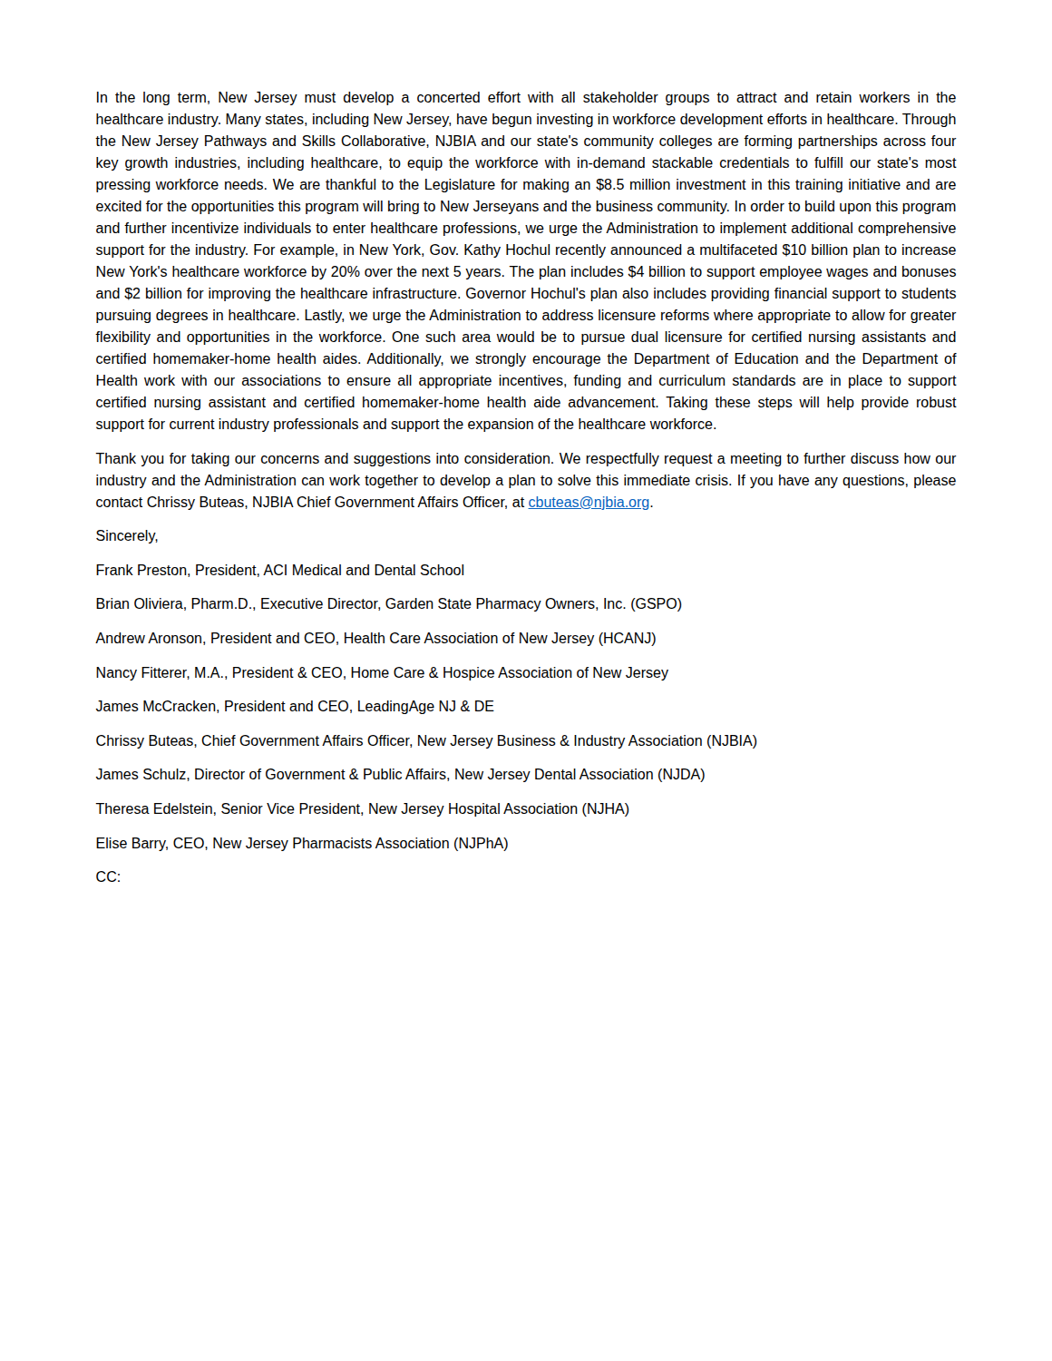In the long term, New Jersey must develop a concerted effort with all stakeholder groups to attract and retain workers in the healthcare industry. Many states, including New Jersey, have begun investing in workforce development efforts in healthcare. Through the New Jersey Pathways and Skills Collaborative, NJBIA and our state's community colleges are forming partnerships across four key growth industries, including healthcare, to equip the workforce with in-demand stackable credentials to fulfill our state's most pressing workforce needs. We are thankful to the Legislature for making an $8.5 million investment in this training initiative and are excited for the opportunities this program will bring to New Jerseyans and the business community. In order to build upon this program and further incentivize individuals to enter healthcare professions, we urge the Administration to implement additional comprehensive support for the industry. For example, in New York, Gov. Kathy Hochul recently announced a multifaceted $10 billion plan to increase New York's healthcare workforce by 20% over the next 5 years. The plan includes $4 billion to support employee wages and bonuses and $2 billion for improving the healthcare infrastructure. Governor Hochul's plan also includes providing financial support to students pursuing degrees in healthcare. Lastly, we urge the Administration to address licensure reforms where appropriate to allow for greater flexibility and opportunities in the workforce. One such area would be to pursue dual licensure for certified nursing assistants and certified homemaker-home health aides. Additionally, we strongly encourage the Department of Education and the Department of Health work with our associations to ensure all appropriate incentives, funding and curriculum standards are in place to support certified nursing assistant and certified homemaker-home health aide advancement. Taking these steps will help provide robust support for current industry professionals and support the expansion of the healthcare workforce.
Thank you for taking our concerns and suggestions into consideration. We respectfully request a meeting to further discuss how our industry and the Administration can work together to develop a plan to solve this immediate crisis. If you have any questions, please contact Chrissy Buteas, NJBIA Chief Government Affairs Officer, at cbuteas@njbia.org.
Sincerely,
Frank Preston, President, ACI Medical and Dental School
Brian Oliviera, Pharm.D., Executive Director, Garden State Pharmacy Owners, Inc. (GSPO)
Andrew Aronson, President and CEO, Health Care Association of New Jersey (HCANJ)
Nancy Fitterer, M.A., President & CEO, Home Care & Hospice Association of New Jersey
James McCracken, President and CEO, LeadingAge NJ & DE
Chrissy Buteas, Chief Government Affairs Officer, New Jersey Business & Industry Association (NJBIA)
James Schulz, Director of Government & Public Affairs, New Jersey Dental Association (NJDA)
Theresa Edelstein, Senior Vice President, New Jersey Hospital Association (NJHA)
Elise Barry, CEO, New Jersey Pharmacists Association (NJPhA)
CC: